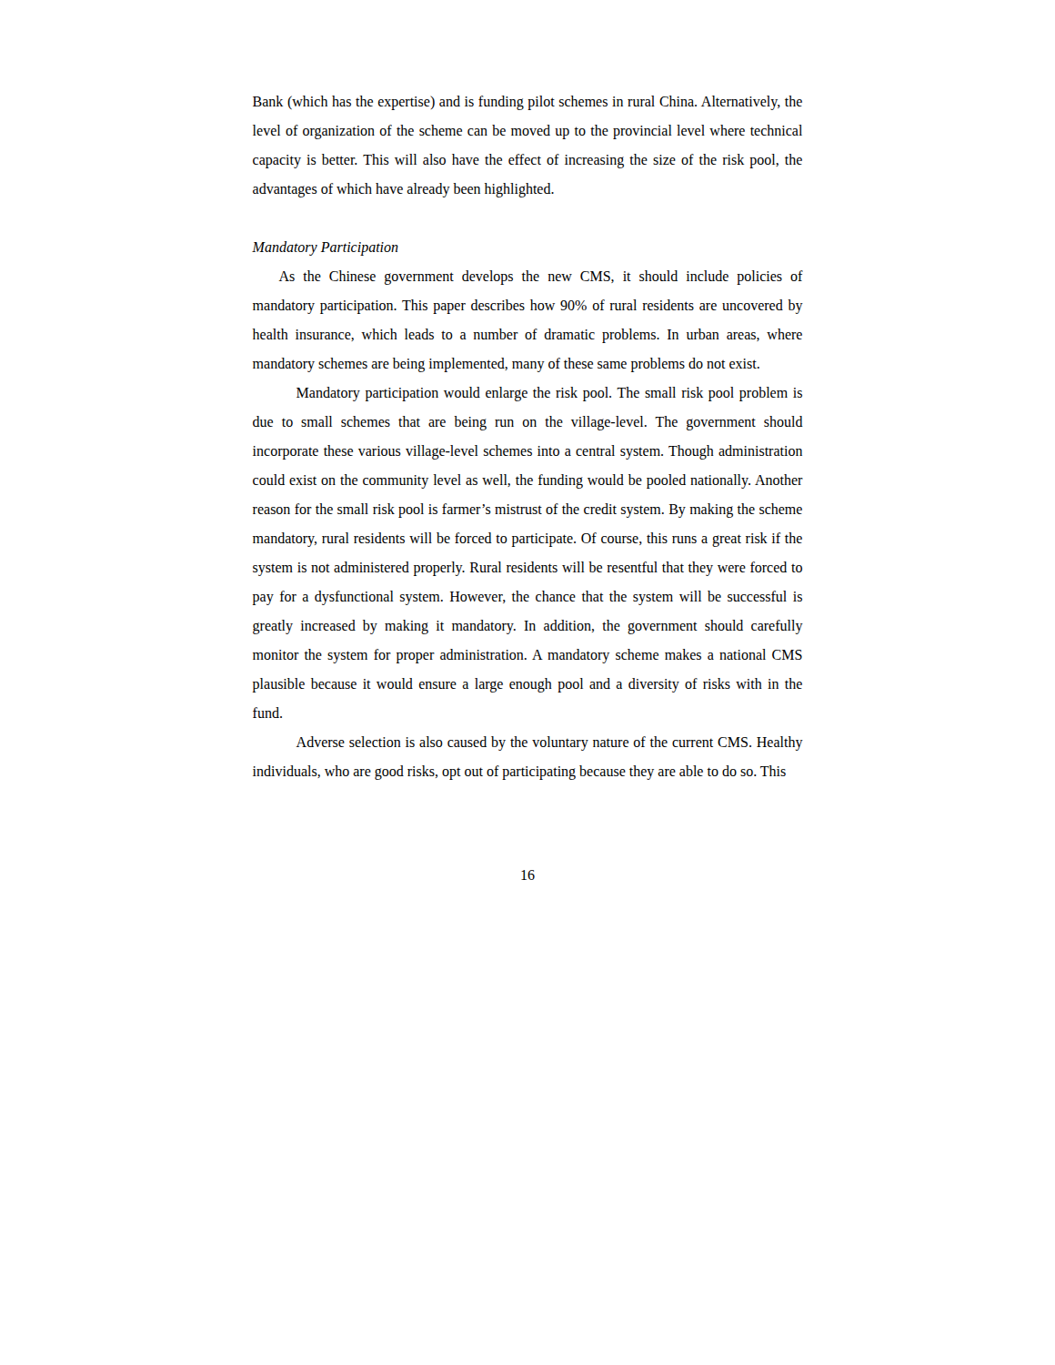Bank (which has the expertise) and is funding pilot schemes in rural China. Alternatively, the level of organization of the scheme can be moved up to the provincial level where technical capacity is better. This will also have the effect of increasing the size of the risk pool, the advantages of which have already been highlighted.
Mandatory Participation
As the Chinese government develops the new CMS, it should include policies of mandatory participation. This paper describes how 90% of rural residents are uncovered by health insurance, which leads to a number of dramatic problems. In urban areas, where mandatory schemes are being implemented, many of these same problems do not exist.
Mandatory participation would enlarge the risk pool. The small risk pool problem is due to small schemes that are being run on the village-level. The government should incorporate these various village-level schemes into a central system. Though administration could exist on the community level as well, the funding would be pooled nationally. Another reason for the small risk pool is farmer’s mistrust of the credit system. By making the scheme mandatory, rural residents will be forced to participate. Of course, this runs a great risk if the system is not administered properly. Rural residents will be resentful that they were forced to pay for a dysfunctional system. However, the chance that the system will be successful is greatly increased by making it mandatory. In addition, the government should carefully monitor the system for proper administration. A mandatory scheme makes a national CMS plausible because it would ensure a large enough pool and a diversity of risks with in the fund.
Adverse selection is also caused by the voluntary nature of the current CMS. Healthy individuals, who are good risks, opt out of participating because they are able to do so. This
16